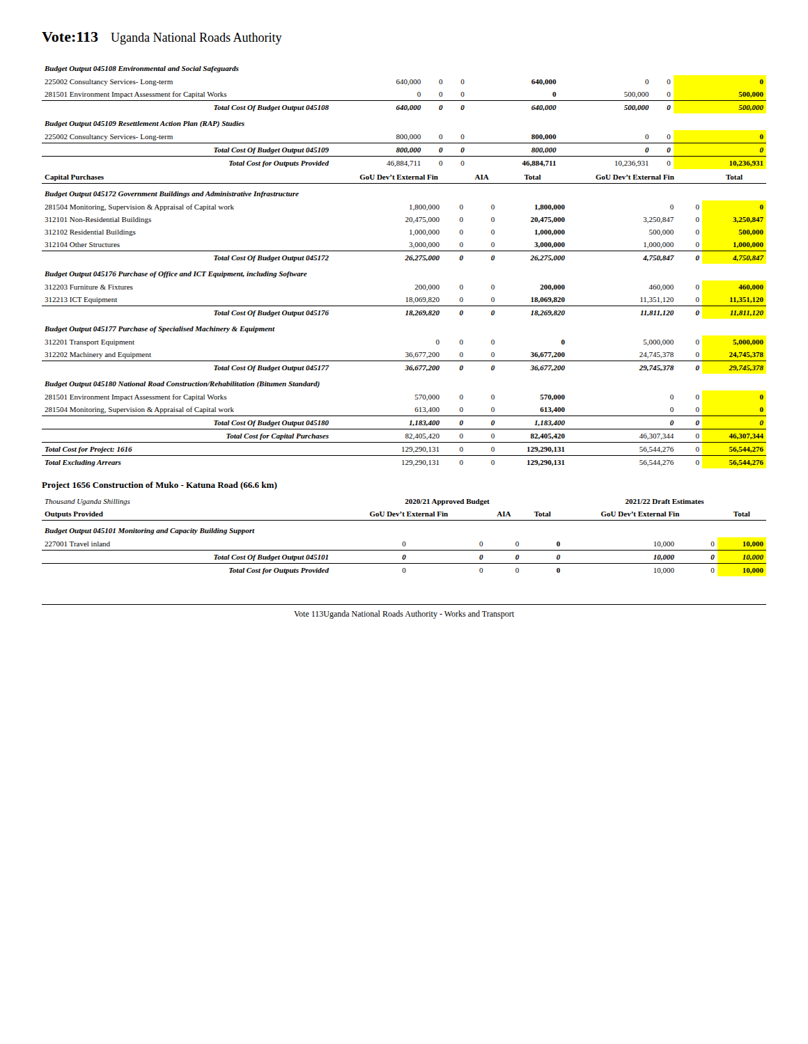Vote:113
Uganda National Roads Authority
| Budget Output 045108 Environmental and Social Safeguards |
| 225002 Consultancy Services- Long-term | 640,000 | 0 | 0 | 640,000 | 0 | 0 | 0 |
| 281501 Environment Impact Assessment for Capital Works | 0 | 0 | 0 | 0 | 500,000 | 0 | 500,000 |
| Total Cost Of Budget Output 045108 | 640,000 | 0 | 0 | 640,000 | 500,000 | 0 | 500,000 |
| Budget Output 045109 Resettlement Action Plan (RAP) Studies |
| 225002 Consultancy Services- Long-term | 800,000 | 0 | 0 | 800,000 | 0 | 0 | 0 |
| Total Cost Of Budget Output 045109 | 800,000 | 0 | 0 | 800,000 | 0 | 0 | 0 |
| Total Cost for Outputs Provided | 46,884,711 | 0 | 0 | 46,884,711 | 10,236,931 | 0 | 10,236,931 |
| Capital Purchases | GoU Dev’t External Fin | AIA | Total | GoU Dev’t External Fin | Total |
| Budget Output 045172 Government Buildings and Administrative Infrastructure |
| 281504 Monitoring, Supervision & Appraisal of Capital work | 1,800,000 | 0 | 0 | 1,800,000 | 0 | 0 | 0 |
| 312101 Non-Residential Buildings | 20,475,000 | 0 | 0 | 20,475,000 | 3,250,847 | 0 | 3,250,847 |
| 312102 Residential Buildings | 1,000,000 | 0 | 0 | 1,000,000 | 500,000 | 0 | 500,000 |
| 312104 Other Structures | 3,000,000 | 0 | 0 | 3,000,000 | 1,000,000 | 0 | 1,000,000 |
| Total Cost Of Budget Output 045172 | 26,275,000 | 0 | 0 | 26,275,000 | 4,750,847 | 0 | 4,750,847 |
| Budget Output 045176 Purchase of Office and ICT Equipment, including Software |
| 312203 Furniture & Fixtures | 200,000 | 0 | 0 | 200,000 | 460,000 | 0 | 460,000 |
| 312213 ICT Equipment | 18,069,820 | 0 | 0 | 18,069,820 | 11,351,120 | 0 | 11,351,120 |
| Total Cost Of Budget Output 045176 | 18,269,820 | 0 | 0 | 18,269,820 | 11,811,120 | 0 | 11,811,120 |
| Budget Output 045177 Purchase of Specialised Machinery & Equipment |
| 312201 Transport Equipment | 0 | 0 | 0 | 0 | 5,000,000 | 0 | 5,000,000 |
| 312202 Machinery and Equipment | 36,677,200 | 0 | 0 | 36,677,200 | 24,745,378 | 0 | 24,745,378 |
| Total Cost Of Budget Output 045177 | 36,677,200 | 0 | 0 | 36,677,200 | 29,745,378 | 0 | 29,745,378 |
| Budget Output 045180 National Road Construction/Rehabilitation (Bitumen Standard) |
| 281501 Environment Impact Assessment for Capital Works | 570,000 | 0 | 0 | 570,000 | 0 | 0 | 0 |
| 281504 Monitoring, Supervision & Appraisal of Capital work | 613,400 | 0 | 0 | 613,400 | 0 | 0 | 0 |
| Total Cost Of Budget Output 045180 | 1,183,400 | 0 | 0 | 1,183,400 | 0 | 0 | 0 |
| Total Cost for Capital Purchases | 82,405,420 | 0 | 0 | 82,405,420 | 46,307,344 | 0 | 46,307,344 |
| Total Cost for Project: 1616 | 129,290,131 | 0 | 0 | 129,290,131 | 56,544,276 | 0 | 56,544,276 |
| Total Excluding Arrears | 129,290,131 | 0 | 0 | 129,290,131 | 56,544,276 | 0 | 56,544,276 |
Project 1656 Construction of Muko - Katuna Road (66.6 km)
| Thousand Uganda Shillings | 2020/21 Approved Budget | 2021/22 Draft Estimates |
| Outputs Provided | GoU Dev’t External Fin | AIA | Total | GoU Dev’t External Fin | Total |
| Budget Output 045101 Monitoring and Capacity Building Support |
| 227001 Travel inland | 0 | 0 | 0 | 0 | 10,000 | 0 | 10,000 |
| Total Cost Of Budget Output 045101 | 0 | 0 | 0 | 0 | 10,000 | 0 | 10,000 |
| Total Cost for Outputs Provided | 0 | 0 | 0 | 0 | 10,000 | 0 | 10,000 |
Vote 113Uganda National Roads Authority - Works and Transport